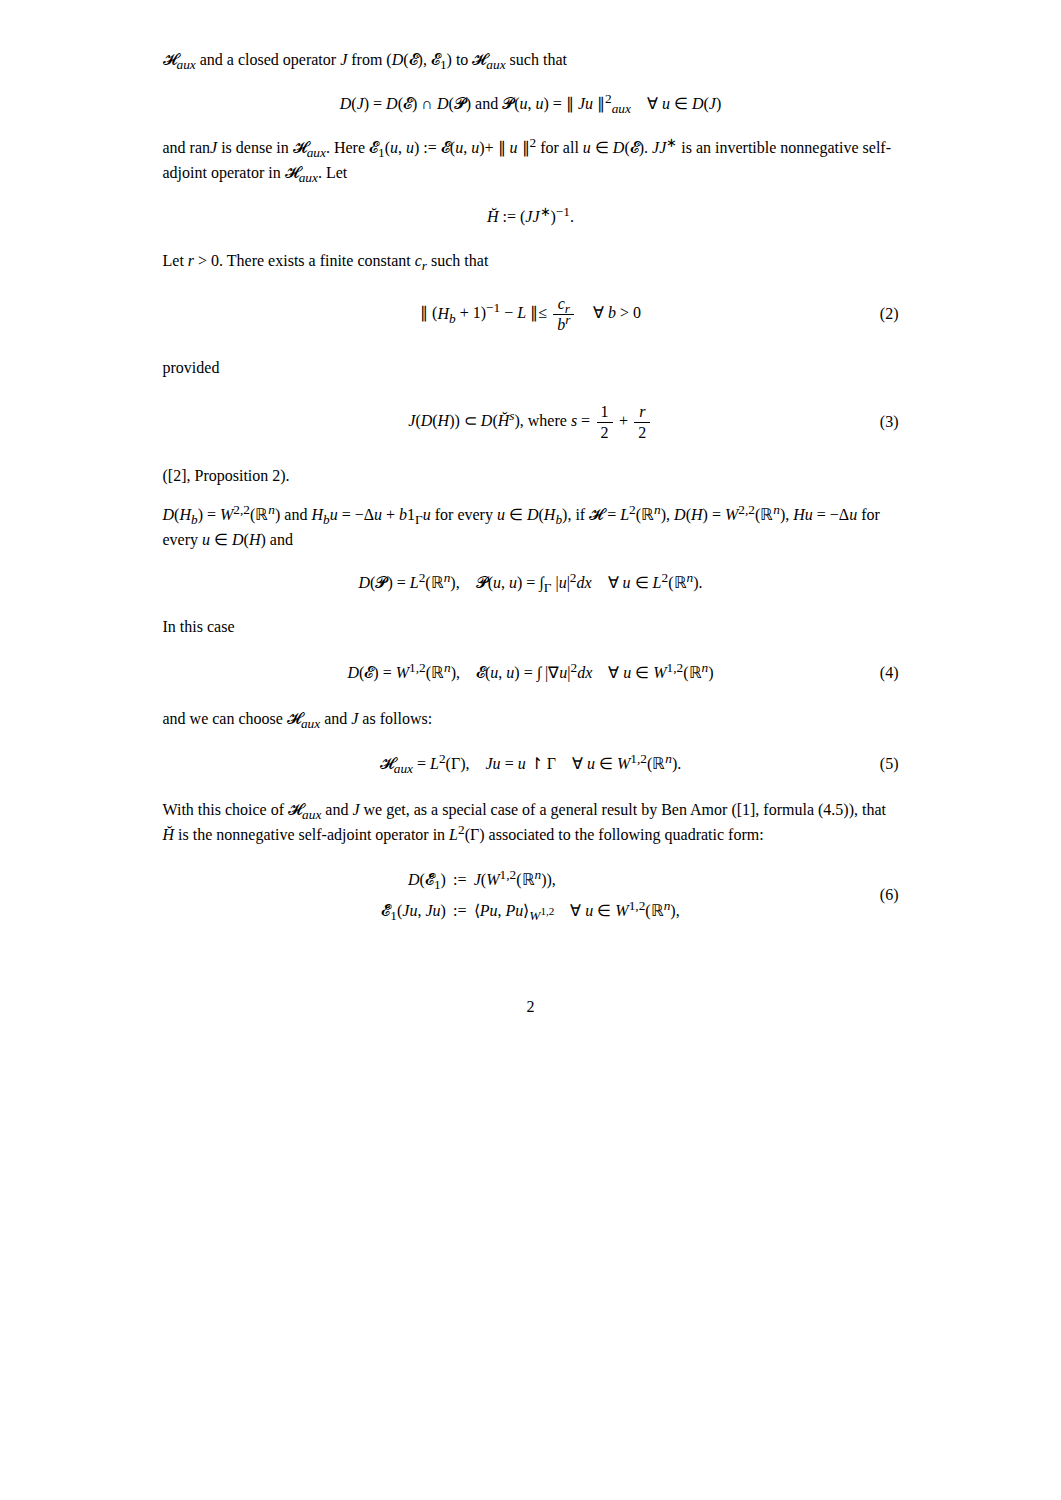𝓗aux and a closed operator J from (D(𝓔), 𝓔1) to 𝓗aux such that
D(J) = D(𝓔) ∩ D(𝓟) and 𝓟(u, u) = ∥ Ju ∥2aux ∀ u ∈ D(J)
and ranJ is dense in 𝓗aux. Here 𝓔1(u, u) := 𝓔(u, u)+ ∥ u ∥2 for all u ∈ D(𝓔). JJ∗ is an invertible nonnegative self-adjoint operator in 𝓗aux. Let
H̆ := (JJ∗)−1.
Let r > 0. There exists a finite constant cr such that
∥ (Hb + 1)−1 − L ∥≤ cr br ∀ b > 0
(2)
provided
J(D(H)) ⊂ D(H̆s), where s = 12 + r 2
(3)
([2], Proposition 2).
D(Hb) = W2,2(ℝn) and Hbu = −Δu + b1Γu for every u ∈ D(Hb), if 𝓗 = L2(ℝn), D(H) = W2,2(ℝn), Hu = −Δu for every u ∈ D(H) and
D(𝓟) = L2(ℝn), 𝓟(u, u) = ∫Γ |u|2dx ∀ u ∈ L2(ℝn).
In this case
D(𝓔) = W1,2(ℝn), 𝓔(u, u) = ∫ |∇u|2dx ∀ u ∈ W1,2(ℝn)
(4)
and we can choose 𝓗aux and J as follows:
𝓗aux = L2(Γ), Ju = u ↾ Γ ∀ u ∈ W1,2(ℝn).
(5)
With this choice of 𝓗aux and J we get, as a special case of a general result by Ben Amor ([1], formula (4.5)), that H̆ is the nonnegative self-adjoint operator in L2(Γ) associated to the following quadratic form:
D(𝓔̆1):=J(W1,2(ℝn)), 𝓔̆1(Ju, Ju):=⟨Pu, Pu⟩W1,2 ∀ u ∈ W1,2(ℝn),
(6)
2